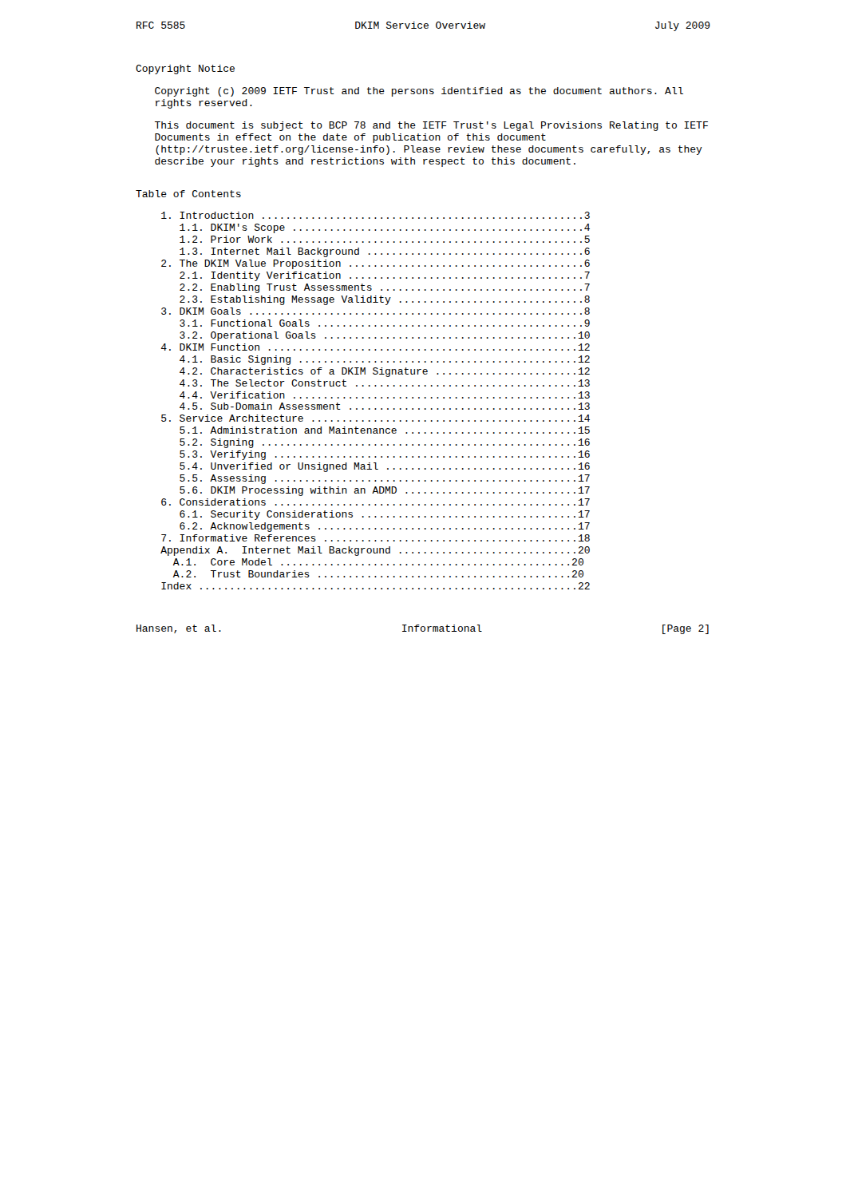RFC 5585 DKIM Service Overview July 2009
Copyright Notice
Copyright (c) 2009 IETF Trust and the persons identified as the document authors. All rights reserved.
This document is subject to BCP 78 and the IETF Trust's Legal Provisions Relating to IETF Documents in effect on the date of publication of this document (http://trustee.ietf.org/license-info). Please review these documents carefully, as they describe your rights and restrictions with respect to this document.
Table of Contents
 1. Introduction ....................................................3
    1.1. DKIM's Scope ...............................................4
    1.2. Prior Work .................................................5
    1.3. Internet Mail Background ...................................6
 2. The DKIM Value Proposition ......................................6
    2.1. Identity Verification ......................................7
    2.2. Enabling Trust Assessments .................................7
    2.3. Establishing Message Validity ..............................8
 3. DKIM Goals ......................................................8
    3.1. Functional Goals ...........................................9
    3.2. Operational Goals .........................................10
 4. DKIM Function ..................................................12
    4.1. Basic Signing .............................................12
    4.2. Characteristics of a DKIM Signature .......................12
    4.3. The Selector Construct ....................................13
    4.4. Verification ..............................................13
    4.5. Sub-Domain Assessment .....................................13
 5. Service Architecture ...........................................14
    5.1. Administration and Maintenance ............................15
    5.2. Signing ...................................................16
    5.3. Verifying .................................................16
    5.4. Unverified or Unsigned Mail ...............................16
    5.5. Assessing .................................................17
    5.6. DKIM Processing within an ADMD ............................17
 6. Considerations .................................................17
    6.1. Security Considerations ...................................17
    6.2. Acknowledgements ..........................................17
 7. Informative References .........................................18
 Appendix A.  Internet Mail Background .............................20
   A.1.  Core Model ...............................................20
   A.2.  Trust Boundaries .........................................20
 Index .............................................................22
Hansen, et al. Informational [Page 2]